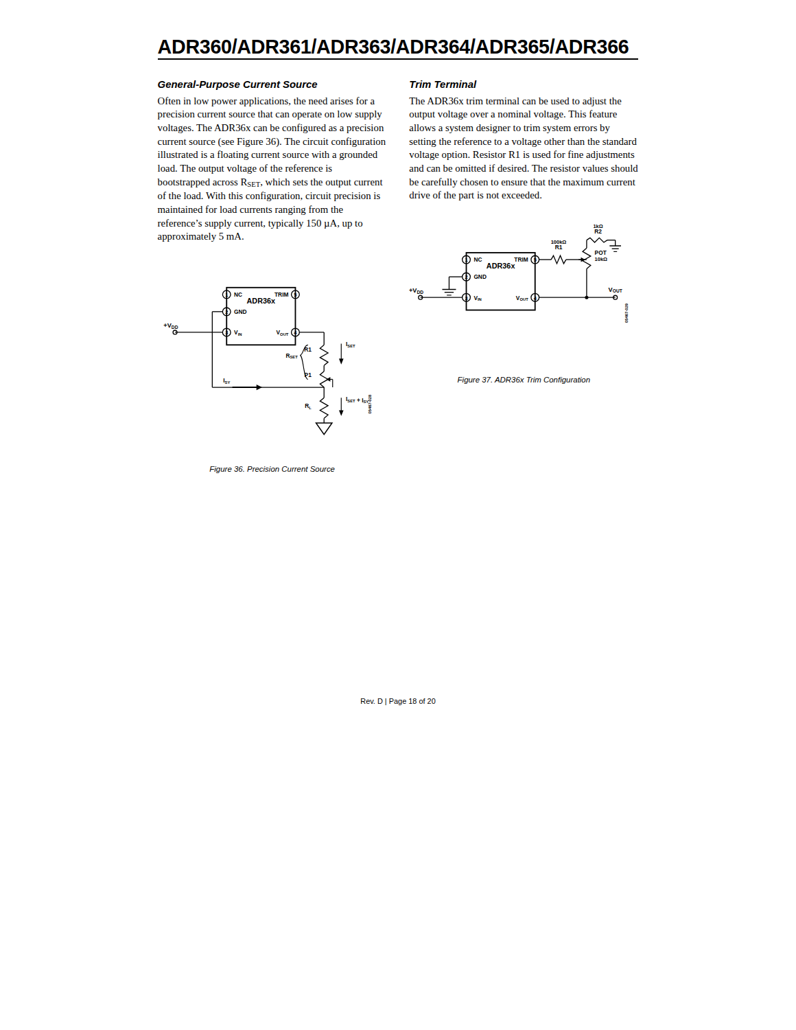ADR360/ADR361/ADR363/ADR364/ADR365/ADR366
General-Purpose Current Source
Often in low power applications, the need arises for a precision current source that can operate on low supply voltages. The ADR36x can be configured as a precision current source (see Figure 36). The circuit configuration illustrated is a floating current source with a grounded load. The output voltage of the reference is bootstrapped across RSET, which sets the output current of the load. With this configuration, circuit precision is maintained for load currents ranging from the reference’s supply current, typically 150 µA, up to approximately 5 mA.
ADR36x 1 NC 5 TRIM 2 GND 3 VIN 4 VOUT +VDD R1 ISET RSET P1 ISY RL ISET + ISY 05467-028
Figure 36. Precision Current Source
Trim Terminal
The ADR36x trim terminal can be used to adjust the output voltage over a nominal voltage. This feature allows a system designer to trim system errors by setting the reference to a voltage other than the standard voltage option. Resistor R1 is used for fine adjustments and can be omitted if desired. The resistor values should be carefully chosen to ensure that the maximum current drive of the part is not exceeded.
ADR36x 1 NC 5 TRIM 2 GND 3 VIN 4 VOUT +VDD R1 100kΩ POT 10kΩ R2 1kΩ VOUT 05467-029
Figure 37. ADR36x Trim Configuration
Rev. D | Page 18 of 20